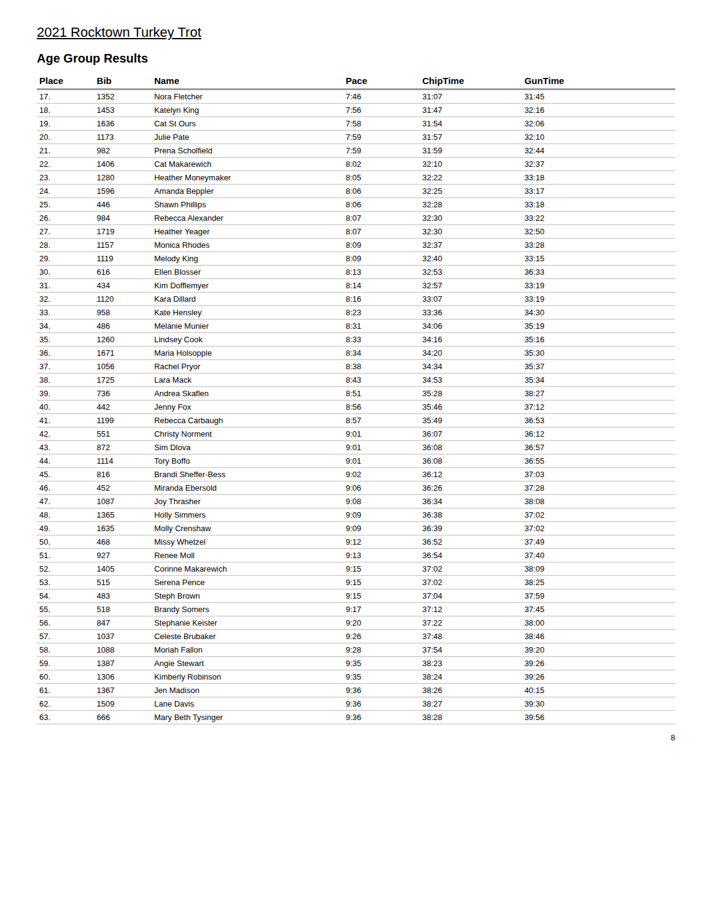2021 Rocktown Turkey Trot
Age Group Results
| Place | Bib | Name | Pace | ChipTime | GunTime |
| --- | --- | --- | --- | --- | --- |
| 17. | 1352 | Nora Fletcher | 7:46 | 31:07 | 31:45 |
| 18. | 1453 | Katelyn King | 7:56 | 31:47 | 32:16 |
| 19. | 1636 | Cat St Ours | 7:58 | 31:54 | 32:06 |
| 20. | 1173 | Julie Pate | 7:59 | 31:57 | 32:10 |
| 21. | 982 | Prena Scholfield | 7:59 | 31:59 | 32:44 |
| 22. | 1406 | Cat Makarewich | 8:02 | 32:10 | 32:37 |
| 23. | 1280 | Heather Moneymaker | 8:05 | 32:22 | 33:18 |
| 24. | 1596 | Amanda Beppler | 8:06 | 32:25 | 33:17 |
| 25. | 446 | Shawn Phillips | 8:06 | 32:28 | 33:18 |
| 26. | 984 | Rebecca Alexander | 8:07 | 32:30 | 33:22 |
| 27. | 1719 | Heather Yeager | 8:07 | 32:30 | 32:50 |
| 28. | 1157 | Monica Rhodes | 8:09 | 32:37 | 33:28 |
| 29. | 1119 | Melody King | 8:09 | 32:40 | 33:15 |
| 30. | 616 | Ellen Blosser | 8:13 | 32:53 | 36:33 |
| 31. | 434 | Kim Dofflemyer | 8:14 | 32:57 | 33:19 |
| 32. | 1120 | Kara Dillard | 8:16 | 33:07 | 33:19 |
| 33. | 958 | Kate Hensley | 8:23 | 33:36 | 34:30 |
| 34. | 486 | Melanie Munier | 8:31 | 34:06 | 35:19 |
| 35. | 1260 | Lindsey Cook | 8:33 | 34:16 | 35:16 |
| 36. | 1671 | Maria Holsopple | 8:34 | 34:20 | 35:30 |
| 37. | 1056 | Rachel Pryor | 8:38 | 34:34 | 35:37 |
| 38. | 1725 | Lara Mack | 8:43 | 34:53 | 35:34 |
| 39. | 736 | Andrea Skaflen | 8:51 | 35:28 | 38:27 |
| 40. | 442 | Jenny Fox | 8:56 | 35:46 | 37:12 |
| 41. | 1199 | Rebecca Carbaugh | 8:57 | 35:49 | 36:53 |
| 42. | 551 | Christy Norment | 9:01 | 36:07 | 36:12 |
| 43. | 872 | Sim Dlova | 9:01 | 36:08 | 36:57 |
| 44. | 1114 | Tory Boffo | 9:01 | 36:08 | 36:55 |
| 45. | 816 | Brandi Sheffer-Bess | 9:02 | 36:12 | 37:03 |
| 46. | 452 | Miranda Ebersold | 9:06 | 36:26 | 37:28 |
| 47. | 1087 | Joy Thrasher | 9:08 | 36:34 | 38:08 |
| 48. | 1365 | Holly Simmers | 9:09 | 36:38 | 37:02 |
| 49. | 1635 | Molly Crenshaw | 9:09 | 36:39 | 37:02 |
| 50. | 468 | Missy Whetzel | 9:12 | 36:52 | 37:49 |
| 51. | 927 | Renee Moll | 9:13 | 36:54 | 37:40 |
| 52. | 1405 | Corinne Makarewich | 9:15 | 37:02 | 38:09 |
| 53. | 515 | Serena Pence | 9:15 | 37:02 | 38:25 |
| 54. | 483 | Steph Brown | 9:15 | 37:04 | 37:59 |
| 55. | 518 | Brandy Somers | 9:17 | 37:12 | 37:45 |
| 56. | 847 | Stephanie Keister | 9:20 | 37:22 | 38:00 |
| 57. | 1037 | Celeste Brubaker | 9:26 | 37:48 | 38:46 |
| 58. | 1088 | Moriah Fallon | 9:28 | 37:54 | 39:20 |
| 59. | 1387 | Angie Stewart | 9:35 | 38:23 | 39:26 |
| 60. | 1306 | Kimberly Robinson | 9:35 | 38:24 | 39:26 |
| 61. | 1367 | Jen Madison | 9:36 | 38:26 | 40:15 |
| 62. | 1509 | Lane Davis | 9:36 | 38:27 | 39:30 |
| 63. | 666 | Mary Beth Tysinger | 9:36 | 38:28 | 39:56 |
8